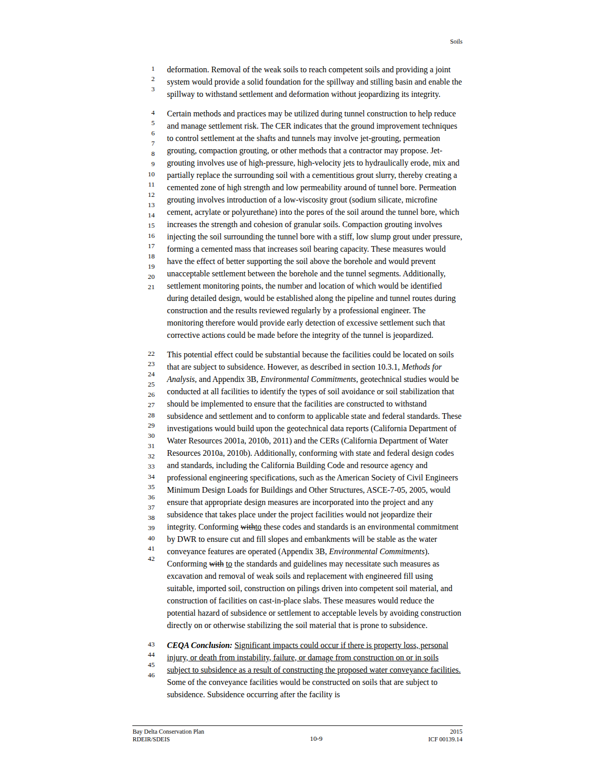Soils
1 2 3
deformation. Removal of the weak soils to reach competent soils and providing a joint system would provide a solid foundation for the spillway and stilling basin and enable the spillway to withstand settlement and deformation without jeopardizing its integrity.
4 5 6 7 8 9 10 11 12 13 14 15 16 17 18 19 20 21
Certain methods and practices may be utilized during tunnel construction to help reduce and manage settlement risk. The CER indicates that the ground improvement techniques to control settlement at the shafts and tunnels may involve jet-grouting, permeation grouting, compaction grouting, or other methods that a contractor may propose. Jet-grouting involves use of high-pressure, high-velocity jets to hydraulically erode, mix and partially replace the surrounding soil with a cementitious grout slurry, thereby creating a cemented zone of high strength and low permeability around of tunnel bore. Permeation grouting involves introduction of a low-viscosity grout (sodium silicate, microfine cement, acrylate or polyurethane) into the pores of the soil around the tunnel bore, which increases the strength and cohesion of granular soils. Compaction grouting involves injecting the soil surrounding the tunnel bore with a stiff, low slump grout under pressure, forming a cemented mass that increases soil bearing capacity. These measures would have the effect of better supporting the soil above the borehole and would prevent unacceptable settlement between the borehole and the tunnel segments. Additionally, settlement monitoring points, the number and location of which would be identified during detailed design, would be established along the pipeline and tunnel routes during construction and the results reviewed regularly by a professional engineer. The monitoring therefore would provide early detection of excessive settlement such that corrective actions could be made before the integrity of the tunnel is jeopardized.
22 23 24 25 26 27 28 29 30 31 32 33 34 35 36 37 38 39 40 41 42
This potential effect could be substantial because the facilities could be located on soils that are subject to subsidence. However, as described in section 10.3.1, Methods for Analysis, and Appendix 3B, Environmental Commitments, geotechnical studies would be conducted at all facilities to identify the types of soil avoidance or soil stabilization that should be implemented to ensure that the facilities are constructed to withstand subsidence and settlement and to conform to applicable state and federal standards. These investigations would build upon the geotechnical data reports (California Department of Water Resources 2001a, 2010b, 2011) and the CERs (California Department of Water Resources 2010a, 2010b). Additionally, conforming with state and federal design codes and standards, including the California Building Code and resource agency and professional engineering specifications, such as the American Society of Civil Engineers Minimum Design Loads for Buildings and Other Structures, ASCE-7-05, 2005, would ensure that appropriate design measures are incorporated into the project and any subsidence that takes place under the project facilities would not jeopardize their integrity. Conforming with to these codes and standards is an environmental commitment by DWR to ensure cut and fill slopes and embankments will be stable as the water conveyance features are operated (Appendix 3B, Environmental Commitments). Conforming with to the standards and guidelines may necessitate such measures as excavation and removal of weak soils and replacement with engineered fill using suitable, imported soil, construction on pilings driven into competent soil material, and construction of facilities on cast-in-place slabs. These measures would reduce the potential hazard of subsidence or settlement to acceptable levels by avoiding construction directly on or otherwise stabilizing the soil material that is prone to subsidence.
43 44 45 46
CEQA Conclusion: Significant impacts could occur if there is property loss, personal injury, or death from instability, failure, or damage from construction on or in soils subject to subsidence as a result of constructing the proposed water conveyance facilities. Some of the conveyance facilities would be constructed on soils that are subject to subsidence. Subsidence occurring after the facility is
Bay Delta Conservation Plan
RDEIR/SDEIS
10-9
2015
ICF 00139.14